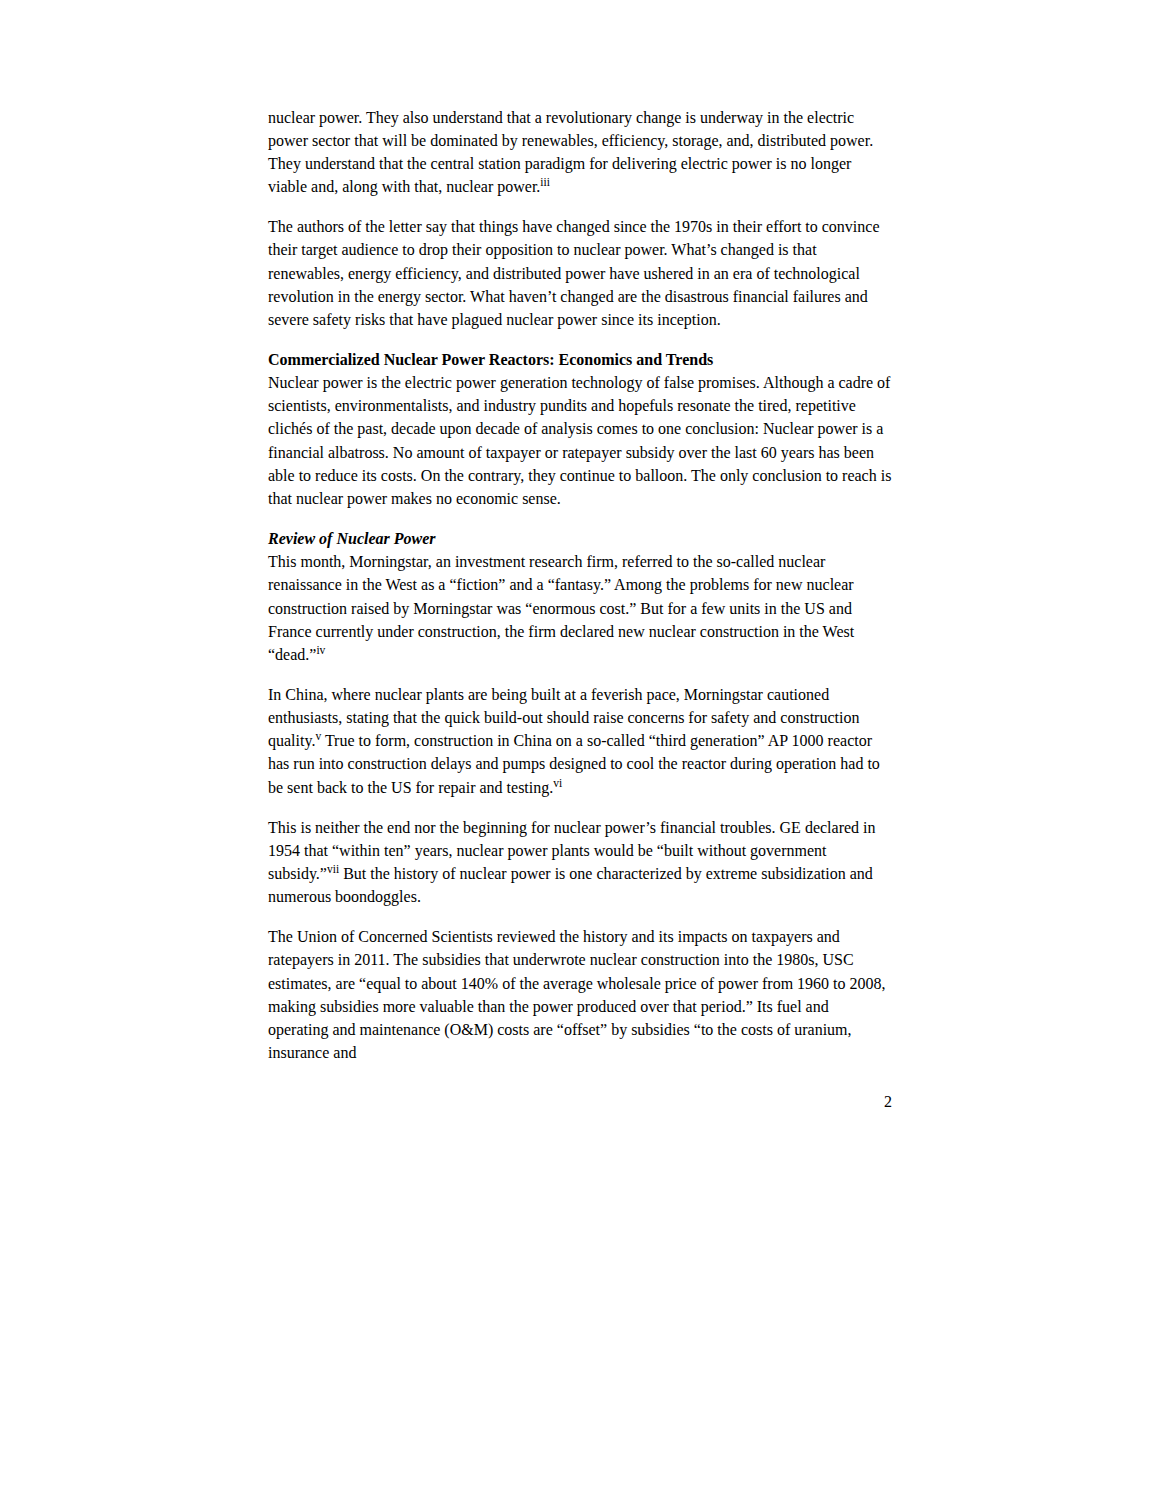nuclear power. They also understand that a revolutionary change is underway in the electric power sector that will be dominated by renewables, efficiency, storage, and, distributed power. They understand that the central station paradigm for delivering electric power is no longer viable and, along with that, nuclear power.iii
The authors of the letter say that things have changed since the 1970s in their effort to convince their target audience to drop their opposition to nuclear power. What’s changed is that renewables, energy efficiency, and distributed power have ushered in an era of technological revolution in the energy sector. What haven’t changed are the disastrous financial failures and severe safety risks that have plagued nuclear power since its inception.
Commercialized Nuclear Power Reactors: Economics and Trends
Nuclear power is the electric power generation technology of false promises. Although a cadre of scientists, environmentalists, and industry pundits and hopefuls resonate the tired, repetitive clichés of the past, decade upon decade of analysis comes to one conclusion: Nuclear power is a financial albatross. No amount of taxpayer or ratepayer subsidy over the last 60 years has been able to reduce its costs. On the contrary, they continue to balloon. The only conclusion to reach is that nuclear power makes no economic sense.
Review of Nuclear Power
This month, Morningstar, an investment research firm, referred to the so-called nuclear renaissance in the West as a “fiction” and a “fantasy.” Among the problems for new nuclear construction raised by Morningstar was “enormous cost.” But for a few units in the US and France currently under construction, the firm declared new nuclear construction in the West “dead.”iv
In China, where nuclear plants are being built at a feverish pace, Morningstar cautioned enthusiasts, stating that the quick build-out should raise concerns for safety and construction quality.v True to form, construction in China on a so-called “third generation” AP 1000 reactor has run into construction delays and pumps designed to cool the reactor during operation had to be sent back to the US for repair and testing.vi
This is neither the end nor the beginning for nuclear power’s financial troubles. GE declared in 1954 that “within ten” years, nuclear power plants would be “built without government subsidy.”vii But the history of nuclear power is one characterized by extreme subsidization and numerous boondoggles.
The Union of Concerned Scientists reviewed the history and its impacts on taxpayers and ratepayers in 2011. The subsidies that underwrote nuclear construction into the 1980s, USC estimates, are “equal to about 140% of the average wholesale price of power from 1960 to 2008, making subsidies more valuable than the power produced over that period.” Its fuel and operating and maintenance (O&M) costs are “offset” by subsidies “to the costs of uranium, insurance and
2